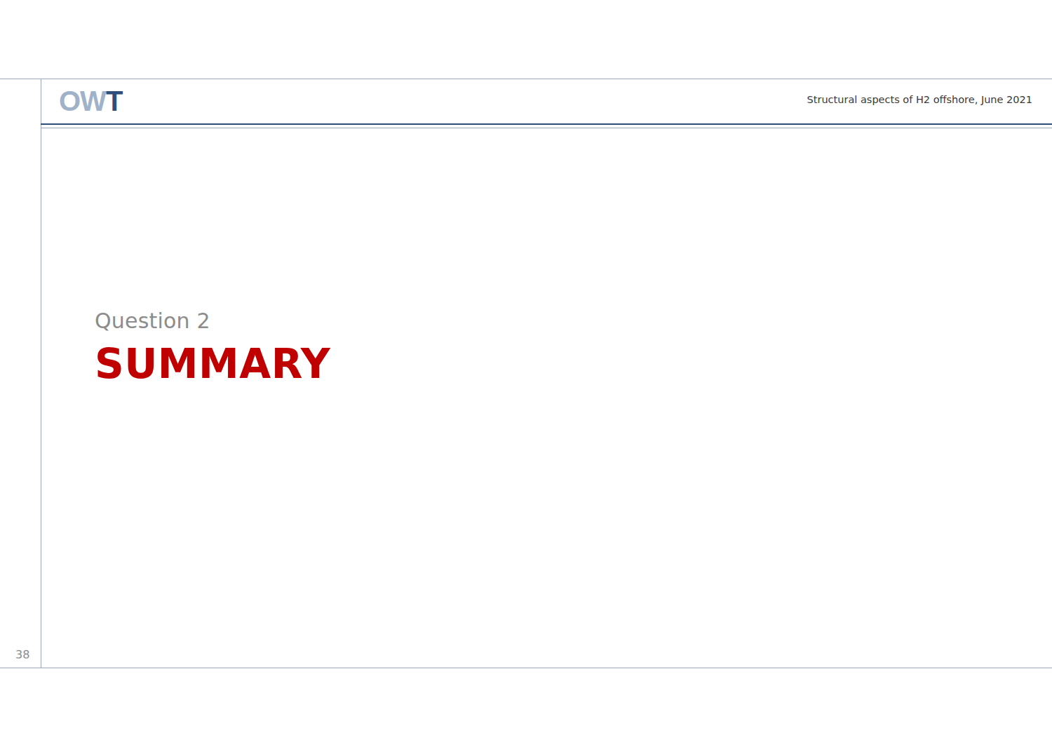OW T
Structural aspects of H2 offshore, June 2021
Question 2
SUMMARY
38